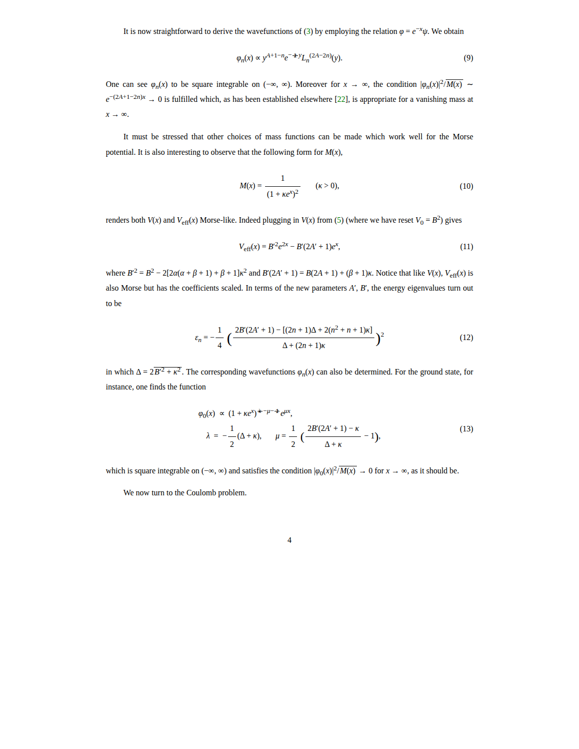It is now straightforward to derive the wavefunctions of (3) by employing the relation φ = e−xψ. We obtain
φn(x) ∝ yA+1−ne−12 yLn(2A−2n)(y). (9)
One can see φn(x) to be square integrable on (−∞, ∞). Moreover for x → ∞, the condition |φn(x)|2/M(x) ∼ e−(2A+1−2n)x → 0 is fulfilled which, as has been established elsewhere [22], is appropriate for a vanishing mass at x → ∞.
It must be stressed that other choices of mass functions can be made which work well for the Morse potential. It is also interesting to observe that the following form for M(x),
M(x) = 1(1 + κex)2 (κ > 0), (10)
renders both V(x) and Veff(x) Morse-like. Indeed plugging in V(x) from (5) (where we have reset V0 = B2) gives
Veff(x) = B′2e2x − B′(2A′ + 1)ex, (11)
where B′2 = B2 − 2[2α(α + β + 1) + β + 1]κ2 and B′(2A′ + 1) = B(2A + 1) + (β + 1)κ. Notice that like V(x), Veff(x) is also Morse but has the coefficients scaled. In terms of the new parameters A′, B′, the energy eigenvalues turn out to be
εn = −14 (2B′(2A′ + 1) − [(2n + 1)Δ + 2(n2 + n + 1)κ] Δ + (2n + 1)κ)2 (12)
in which Δ = 2B′2 + κ2. The corresponding wavefunctions φn(x) can also be determined. For the ground state, for instance, one finds the function
φ0(x) ∝ (1 + κex)λκ−μ−12eμx, λ = −12(Δ + κ), μ = 12 (2B′(2A′ + 1) − κ Δ + κ − 1), (13)
which is square integrable on (−∞, ∞) and satisfies the condition |φ0(x)|2/M(x) → 0 for x → ∞, as it should be.
We now turn to the Coulomb problem.
4